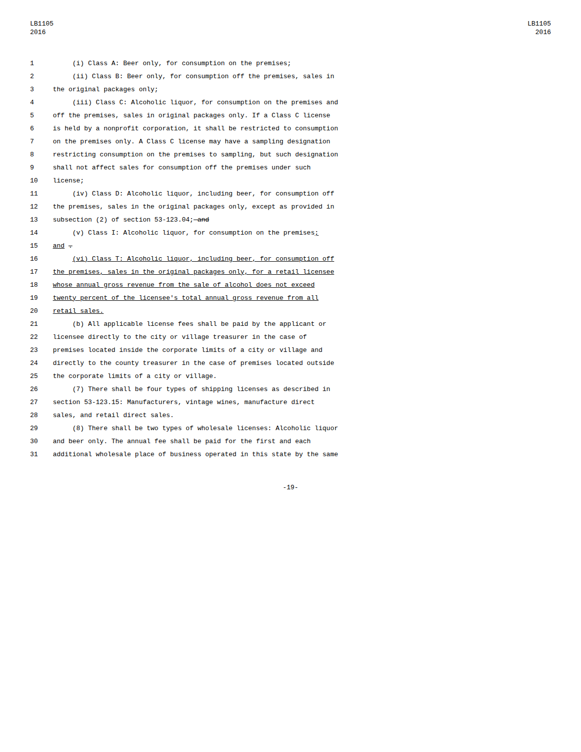LB1105
2016
LB1105
2016
1 (i) Class A: Beer only, for consumption on the premises;
2 (ii) Class B: Beer only, for consumption off the premises, sales in
3 the original packages only;
4 (iii) Class C: Alcoholic liquor, for consumption on the premises and
5 off the premises, sales in original packages only. If a Class C license
6 is held by a nonprofit corporation, it shall be restricted to consumption
7 on the premises only. A Class C license may have a sampling designation
8 restricting consumption on the premises to sampling, but such designation
9 shall not affect sales for consumption off the premises under such
10 license;
11 (iv) Class D: Alcoholic liquor, including beer, for consumption off
12 the premises, sales in the original packages only, except as provided in
13 subsection (2) of section 53-123.04; and
14 (v) Class I: Alcoholic liquor, for consumption on the premises;
15 and .
16 (vi) Class T: Alcoholic liquor, including beer, for consumption off
17 the premises, sales in the original packages only, for a retail licensee
18 whose annual gross revenue from the sale of alcohol does not exceed
19 twenty percent of the licensee's total annual gross revenue from all
20 retail sales.
21 (b) All applicable license fees shall be paid by the applicant or
22 licensee directly to the city or village treasurer in the case of
23 premises located inside the corporate limits of a city or village and
24 directly to the county treasurer in the case of premises located outside
25 the corporate limits of a city or village.
26 (7) There shall be four types of shipping licenses as described in
27 section 53-123.15: Manufacturers, vintage wines, manufacture direct
28 sales, and retail direct sales.
29 (8) There shall be two types of wholesale licenses: Alcoholic liquor
30 and beer only. The annual fee shall be paid for the first and each
31 additional wholesale place of business operated in this state by the same
-19-